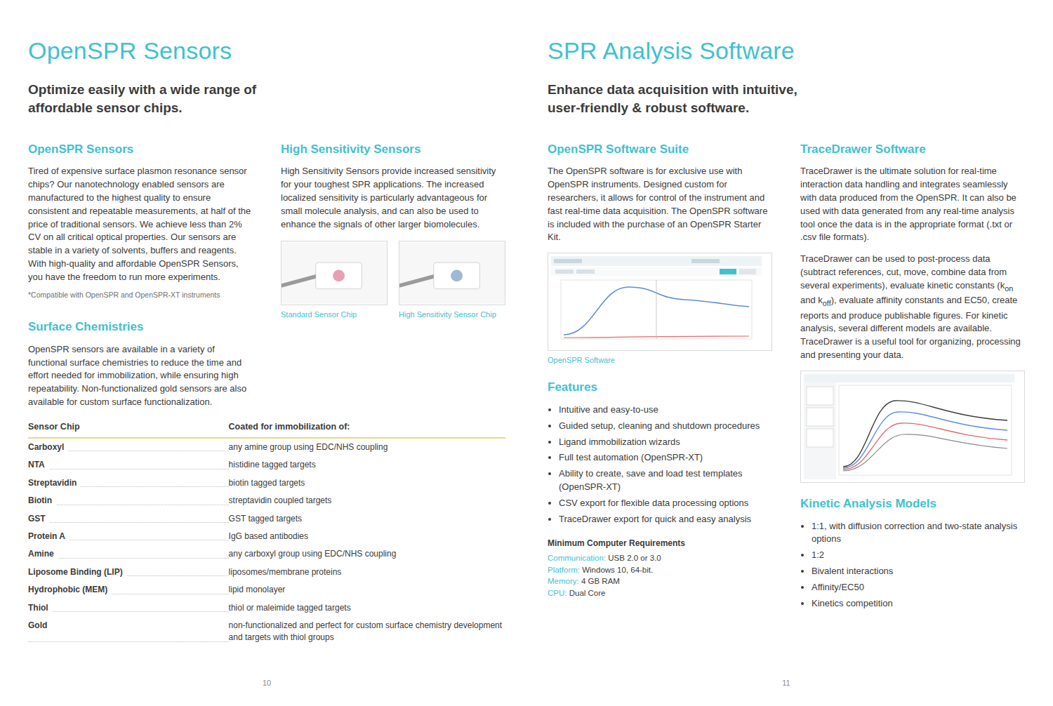OpenSPR Sensors
Optimize easily with a wide range of
affordable sensor chips.
OpenSPR Sensors
Tired of expensive surface plasmon resonance sensor chips? Our nanotechnology enabled sensors are manufactured to the highest quality to ensure consistent and repeatable measurements, at half of the price of traditional sensors. We achieve less than 2% CV on all critical optical properties. Our sensors are stable in a variety of solvents, buffers and reagents. With high-quality and affordable OpenSPR Sensors, you have the freedom to run more experiments.
*Compatible with OpenSPR and OpenSPR-XT instruments
Surface Chemistries
OpenSPR sensors are available in a variety of functional surface chemistries to reduce the time and effort needed for immobilization, while ensuring high repeatability. Non-functionalized gold sensors are also available for custom surface functionalization.
High Sensitivity Sensors
High Sensitivity Sensors provide increased sensitivity for your toughest SPR applications. The increased localized sensitivity is particularly advantageous for small molecule analysis, and can also be used to enhance the signals of other larger biomolecules.
Standard Sensor Chip
High Sensitivity Sensor Chip
| Sensor Chip | Coated for immobilization of: |
| --- | --- |
| Carboxyl | any amine group using EDC/NHS coupling |
| NTA | histidine tagged targets |
| Streptavidin | biotin tagged targets |
| Biotin | streptavidin coupled targets |
| GST | GST tagged targets |
| Protein A | IgG based antibodies |
| Amine | any carboxyl group using EDC/NHS coupling |
| Liposome Binding (LIP) | liposomes/membrane proteins |
| Hydrophobic (MEM) | lipid monolayer |
| Thiol | thiol or maleimide tagged targets |
| Gold | non-functionalized and perfect for custom surface chemistry development and targets with thiol groups |
10
SPR Analysis Software
Enhance data acquisition with intuitive,
user-friendly & robust software.
OpenSPR Software Suite
The OpenSPR software is for exclusive use with OpenSPR instruments. Designed custom for researchers, it allows for control of the instrument and fast real-time data acquisition. The OpenSPR software is included with the purchase of an OpenSPR Starter Kit.
OpenSPR Software
Features
Intuitive and easy-to-use
Guided setup, cleaning and shutdown procedures
Ligand immobilization wizards
Full test automation (OpenSPR-XT)
Ability to create, save and load test templates (OpenSPR-XT)
CSV export for flexible data processing options
TraceDrawer export for quick and easy analysis
Minimum Computer Requirements
Communication: USB 2.0 or 3.0
Platform: Windows 10, 64-bit.
Memory: 4 GB RAM
CPU: Dual Core
TraceDrawer Software
TraceDrawer is the ultimate solution for real-time interaction data handling and integrates seamlessly with data produced from the OpenSPR. It can also be used with data generated from any real-time analysis tool once the data is in the appropriate format (.txt or .csv file formats).
TraceDrawer can be used to post-process data (subtract references, cut, move, combine data from several experiments), evaluate kinetic constants (kon and koff), evaluate affinity constants and EC50, create reports and produce publishable figures. For kinetic analysis, several different models are available. TraceDrawer is a useful tool for organizing, processing and presenting your data.
Kinetic Analysis Models
1:1, with diffusion correction and two-state analysis options
1:2
Bivalent interactions
Affinity/EC50
Kinetics competition
11